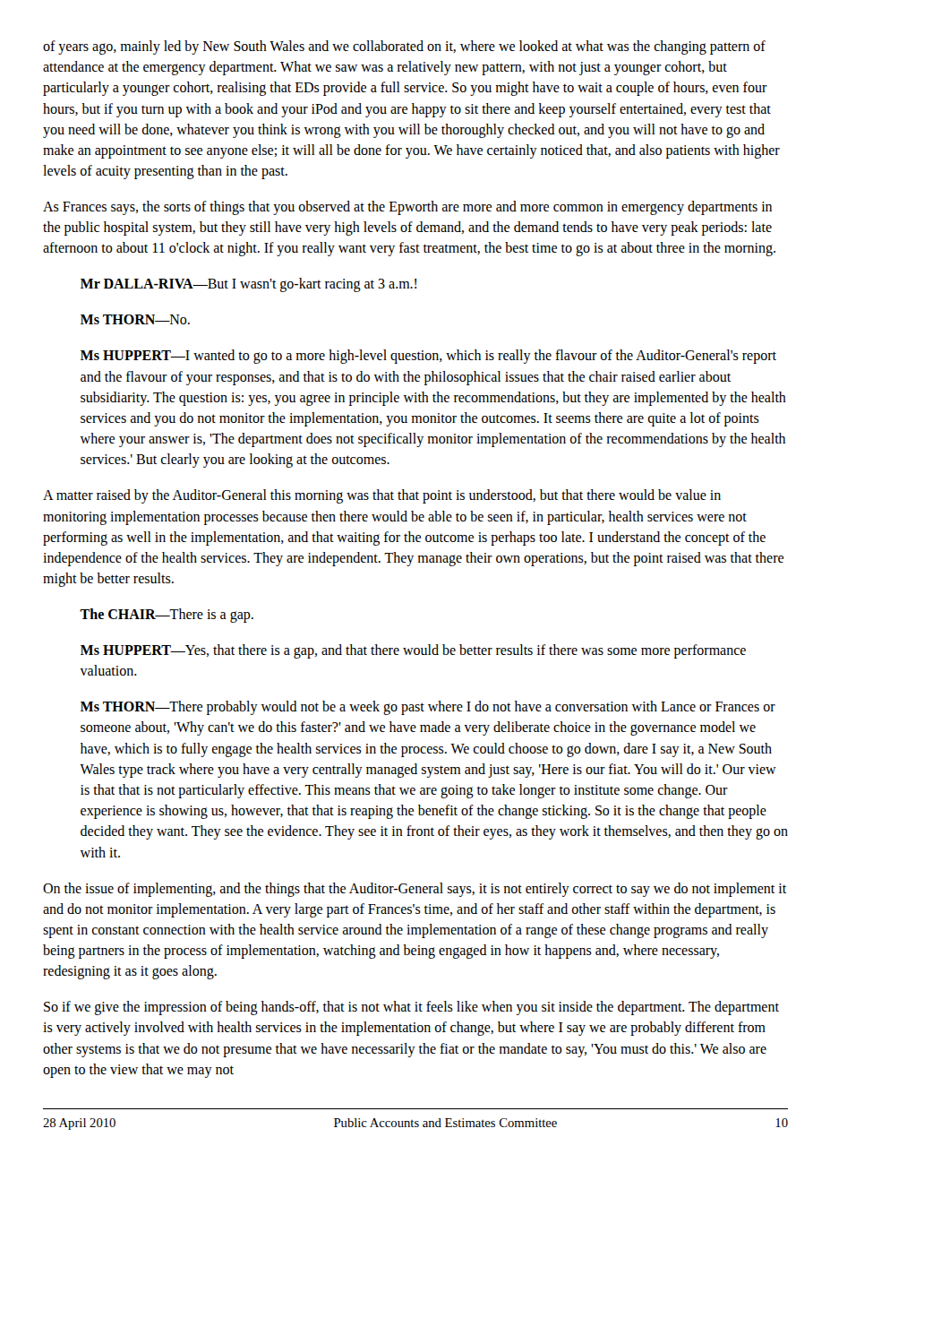of years ago, mainly led by New South Wales and we collaborated on it, where we looked at what was the changing pattern of attendance at the emergency department. What we saw was a relatively new pattern, with not just a younger cohort, but particularly a younger cohort, realising that EDs provide a full service. So you might have to wait a couple of hours, even four hours, but if you turn up with a book and your iPod and you are happy to sit there and keep yourself entertained, every test that you need will be done, whatever you think is wrong with you will be thoroughly checked out, and you will not have to go and make an appointment to see anyone else; it will all be done for you. We have certainly noticed that, and also patients with higher levels of acuity presenting than in the past.
As Frances says, the sorts of things that you observed at the Epworth are more and more common in emergency departments in the public hospital system, but they still have very high levels of demand, and the demand tends to have very peak periods: late afternoon to about 11 o'clock at night. If you really want very fast treatment, the best time to go is at about three in the morning.
Mr DALLA-RIVA—But I wasn't go-kart racing at 3 a.m.!
Ms THORN—No.
Ms HUPPERT—I wanted to go to a more high-level question, which is really the flavour of the Auditor-General's report and the flavour of your responses, and that is to do with the philosophical issues that the chair raised earlier about subsidiarity. The question is: yes, you agree in principle with the recommendations, but they are implemented by the health services and you do not monitor the implementation, you monitor the outcomes. It seems there are quite a lot of points where your answer is, 'The department does not specifically monitor implementation of the recommendations by the health services.' But clearly you are looking at the outcomes.
A matter raised by the Auditor-General this morning was that that point is understood, but that there would be value in monitoring implementation processes because then there would be able to be seen if, in particular, health services were not performing as well in the implementation, and that waiting for the outcome is perhaps too late. I understand the concept of the independence of the health services. They are independent. They manage their own operations, but the point raised was that there might be better results.
The CHAIR—There is a gap.
Ms HUPPERT—Yes, that there is a gap, and that there would be better results if there was some more performance valuation.
Ms THORN—There probably would not be a week go past where I do not have a conversation with Lance or Frances or someone about, 'Why can't we do this faster?' and we have made a very deliberate choice in the governance model we have, which is to fully engage the health services in the process. We could choose to go down, dare I say it, a New South Wales type track where you have a very centrally managed system and just say, 'Here is our fiat. You will do it.' Our view is that that is not particularly effective. This means that we are going to take longer to institute some change. Our experience is showing us, however, that that is reaping the benefit of the change sticking. So it is the change that people decided they want. They see the evidence. They see it in front of their eyes, as they work it themselves, and then they go on with it.
On the issue of implementing, and the things that the Auditor-General says, it is not entirely correct to say we do not implement it and do not monitor implementation. A very large part of Frances's time, and of her staff and other staff within the department, is spent in constant connection with the health service around the implementation of a range of these change programs and really being partners in the process of implementation, watching and being engaged in how it happens and, where necessary, redesigning it as it goes along.
So if we give the impression of being hands-off, that is not what it feels like when you sit inside the department. The department is very actively involved with health services in the implementation of change, but where I say we are probably different from other systems is that we do not presume that we have necessarily the fiat or the mandate to say, 'You must do this.' We also are open to the view that we may not
28 April 2010 Public Accounts and Estimates Committee 10